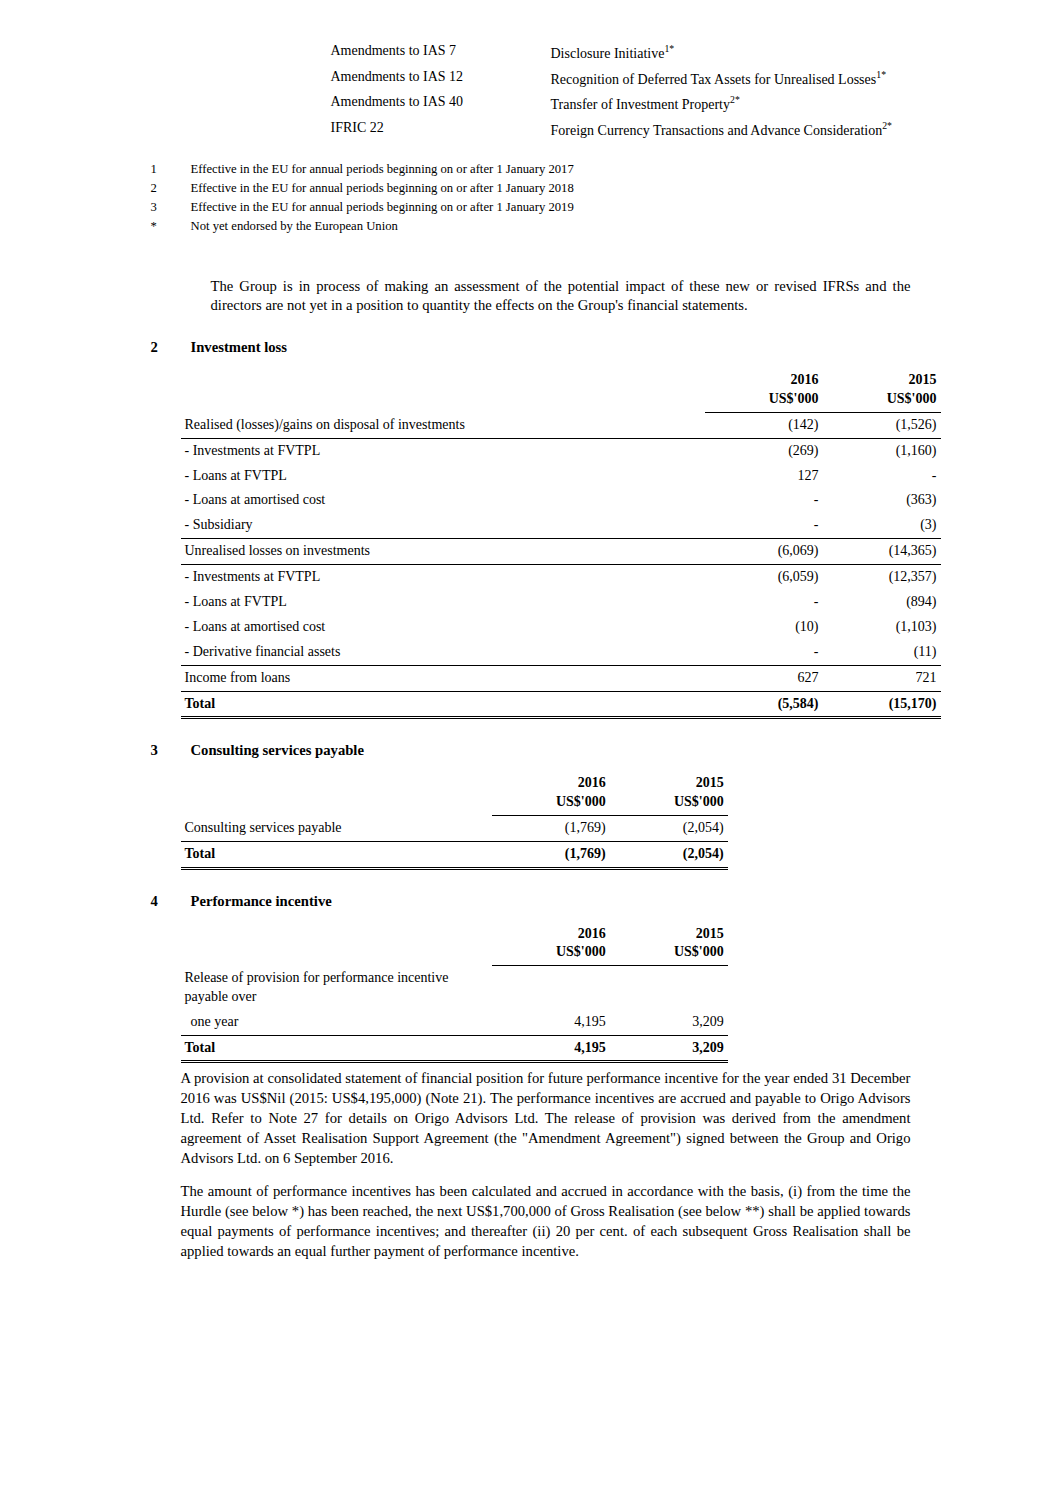| Amendments to IAS 7 | Disclosure Initiative 1* |
| Amendments to IAS 12 | Recognition of Deferred Tax Assets for Unrealised Losses 1* |
| Amendments to IAS 40 | Transfer of Investment Property 2* |
| IFRIC 22 | Foreign Currency Transactions and Advance Consideration 2* |
| 1 | Effective in the EU for annual periods beginning on or after 1 January 2017 |
| 2 | Effective in the EU for annual periods beginning on or after 1 January 2018 |
| 3 | Effective in the EU for annual periods beginning on or after 1 January 2019 |
| * | Not yet endorsed by the European Union |
The Group is in process of making an assessment of the potential impact of these new or revised IFRSs and the directors are not yet in a position to quantity the effects on the Group's financial statements.
2
Investment loss
| | 2016 | 2015 |
| --- | --- | --- |
| | US$'000 | US$'000 |
| Realised (losses)/gains on disposal of investments | (142) | (1,526) |
| - Investments at FVTPL | (269) | (1,160) |
| - Loans at FVTPL | 127 | - |
| - Loans at amortised cost | - | (363) |
| - Subsidiary | - | (3) |
| Unrealised losses on investments | (6,069) | (14,365) |
| - Investments at FVTPL | (6,059) | (12,357) |
| - Loans at FVTPL | - | (894) |
| - Loans at amortised cost | (10) | (1,103) |
| - Derivative financial assets | - | (11) |
| Income from loans | 627 | 721 |
| Total | (5,584) | (15,170) |
3
Consulting services payable
| | 2016 | 2015 |
| --- | --- | --- |
| | US$'000 | US$'000 |
| Consulting services payable | (1,769) | (2,054) |
| Total | (1,769) | (2,054) |
4
Performance incentive
| | 2016 | 2015 |
| --- | --- | --- |
| | US$'000 | US$'000 |
| Release of provision for performance incentive payable over | | |
| one year | 4,195 | 3,209 |
| Total | 4,195 | 3,209 |
A provision at consolidated statement of financial position for future performance incentive for the year ended 31 December 2016 was US$Nil (2015: US$4,195,000) (Note 21). The performance incentives are accrued and payable to Origo Advisors Ltd. Refer to Note 27 for details on Origo Advisors Ltd. The release of provision was derived from the amendment agreement of Asset Realisation Support Agreement (the "Amendment Agreement") signed between the Group and Origo Advisors Ltd. on 6 September 2016.
The amount of performance incentives has been calculated and accrued in accordance with the basis, (i) from the time the Hurdle (see below *) has been reached, the next US$1,700,000 of Gross Realisation (see below **) shall be applied towards equal payments of performance incentives; and thereafter (ii) 20 per cent. of each subsequent Gross Realisation shall be applied towards an equal further payment of performance incentive.